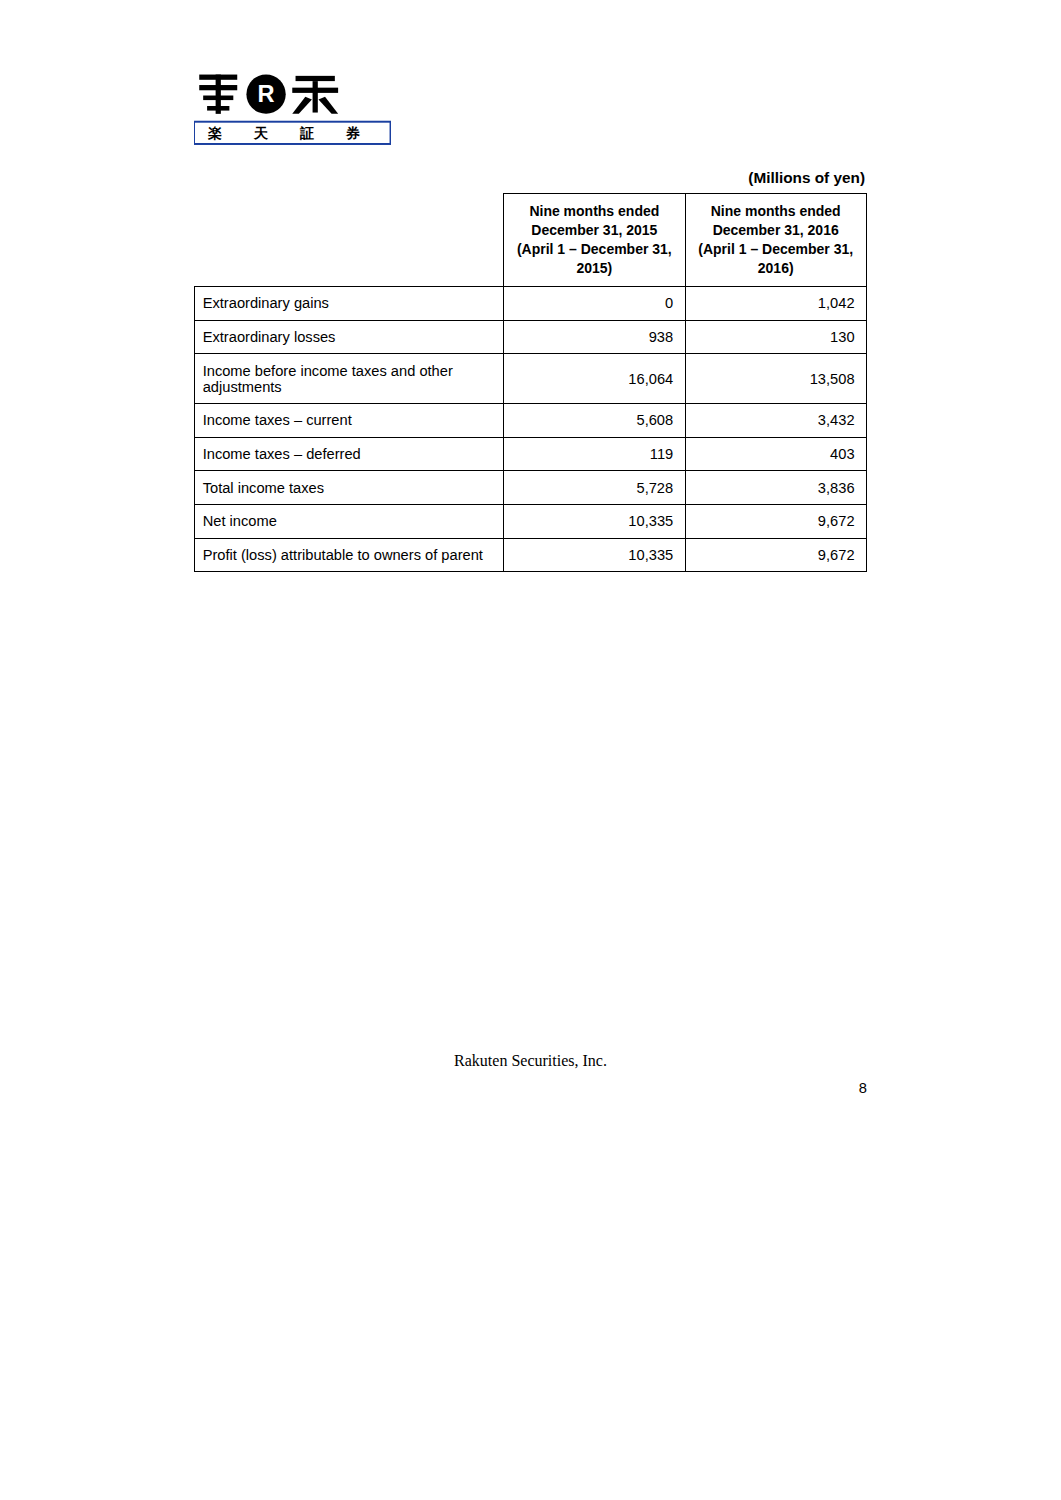R 楽 天 証 券
(Millions of yen)
| | Nine months ended December 31, 2015 (April 1 – December 31, 2015) | Nine months ended December 31, 2016 (April 1 – December 31, 2016) |
| --- | --- | --- |
| Extraordinary gains | 0 | 1,042 |
| Extraordinary losses | 938 | 130 |
| Income before income taxes and other adjustments | 16,064 | 13,508 |
| Income taxes – current | 5,608 | 3,432 |
| Income taxes – deferred | 119 | 403 |
| Total income taxes | 5,728 | 3,836 |
| Net income | 10,335 | 9,672 |
| Profit (loss) attributable to owners of parent | 10,335 | 9,672 |
Rakuten Securities, Inc. 8